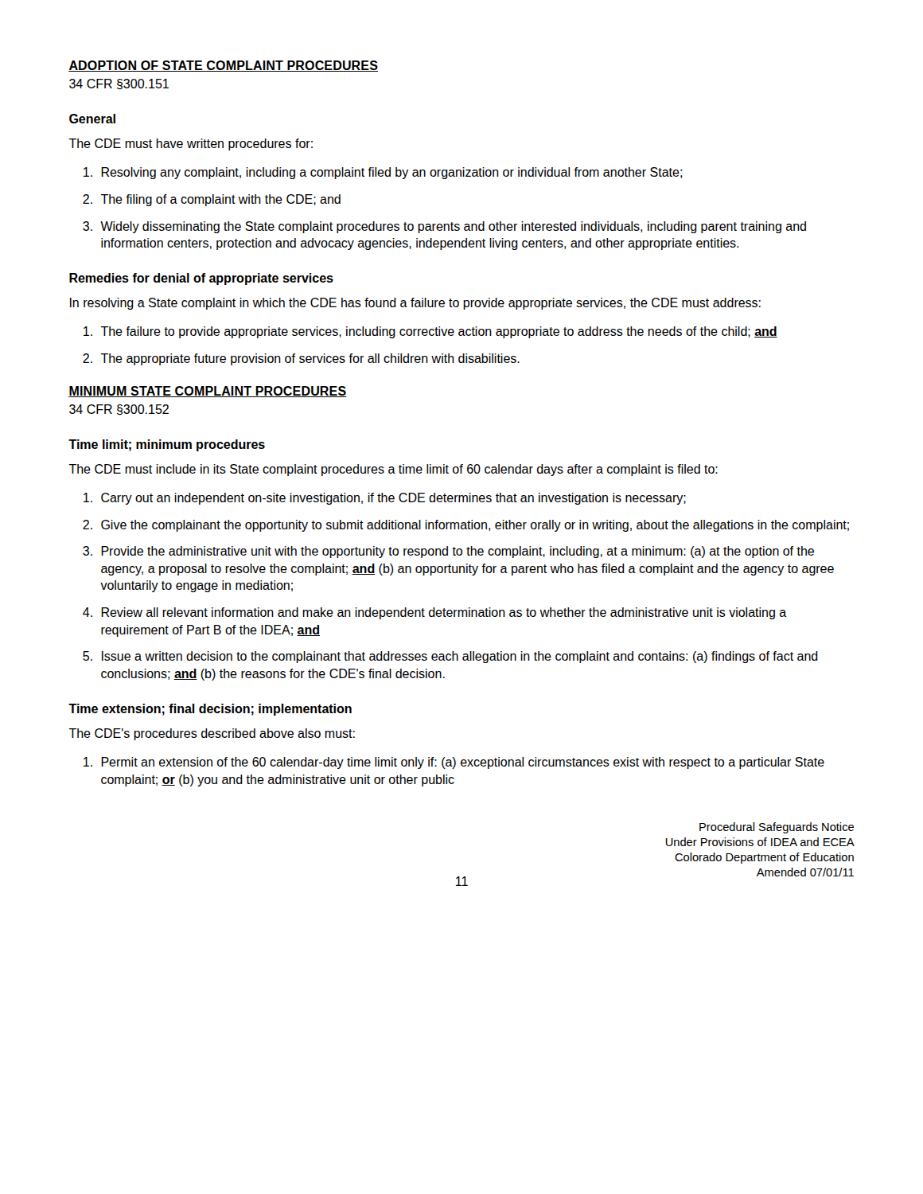ADOPTION OF STATE COMPLAINT PROCEDURES
34 CFR §300.151
General
The CDE must have written procedures for:
Resolving any complaint, including a complaint filed by an organization or individual from another State;
The filing of a complaint with the CDE; and
Widely disseminating the State complaint procedures to parents and other interested individuals, including parent training and information centers, protection and advocacy agencies, independent living centers, and other appropriate entities.
Remedies for denial of appropriate services
In resolving a State complaint in which the CDE has found a failure to provide appropriate services, the CDE must address:
The failure to provide appropriate services, including corrective action appropriate to address the needs of the child; and
The appropriate future provision of services for all children with disabilities.
MINIMUM STATE COMPLAINT PROCEDURES
34 CFR §300.152
Time limit; minimum procedures
The CDE must include in its State complaint procedures a time limit of 60 calendar days after a complaint is filed to:
Carry out an independent on-site investigation, if the CDE determines that an investigation is necessary;
Give the complainant the opportunity to submit additional information, either orally or in writing, about the allegations in the complaint;
Provide the administrative unit with the opportunity to respond to the complaint, including, at a minimum: (a) at the option of the agency, a proposal to resolve the complaint; and (b) an opportunity for a parent who has filed a complaint and the agency to agree voluntarily to engage in mediation;
Review all relevant information and make an independent determination as to whether the administrative unit is violating a requirement of Part B of the IDEA; and
Issue a written decision to the complainant that addresses each allegation in the complaint and contains: (a) findings of fact and conclusions; and (b) the reasons for the CDE's final decision.
Time extension; final decision; implementation
The CDE's procedures described above also must:
Permit an extension of the 60 calendar-day time limit only if: (a) exceptional circumstances exist with respect to a particular State complaint; or (b) you and the administrative unit or other public
Procedural Safeguards Notice
Under Provisions of IDEA and ECEA
Colorado Department of Education
Amended 07/01/11
11